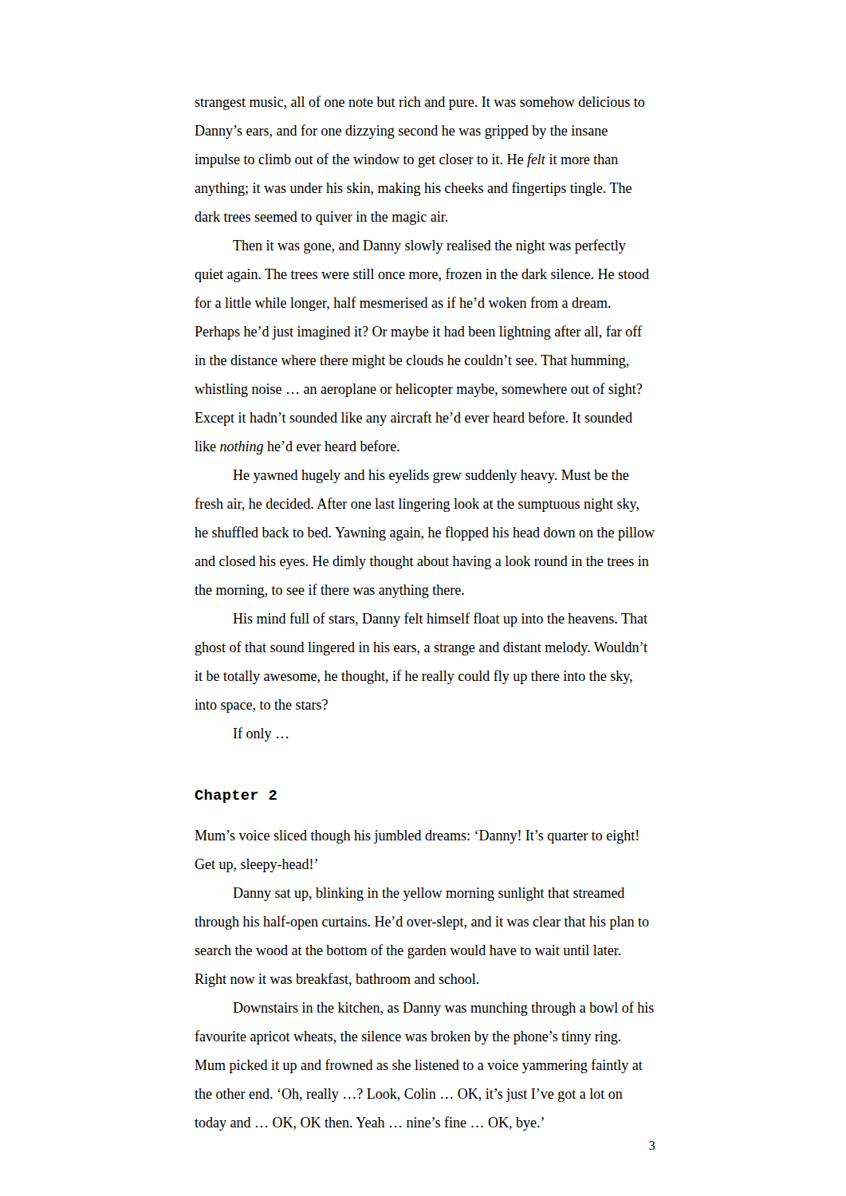strangest music, all of one note but rich and pure. It was somehow delicious to Danny’s ears, and for one dizzying second he was gripped by the insane impulse to climb out of the window to get closer to it. He felt it more than anything; it was under his skin, making his cheeks and fingertips tingle. The dark trees seemed to quiver in the magic air.
Then it was gone, and Danny slowly realised the night was perfectly quiet again. The trees were still once more, frozen in the dark silence. He stood for a little while longer, half mesmerised as if he’d woken from a dream. Perhaps he’d just imagined it? Or maybe it had been lightning after all, far off in the distance where there might be clouds he couldn’t see. That humming, whistling noise … an aeroplane or helicopter maybe, somewhere out of sight? Except it hadn’t sounded like any aircraft he’d ever heard before. It sounded like nothing he’d ever heard before.
He yawned hugely and his eyelids grew suddenly heavy. Must be the fresh air, he decided. After one last lingering look at the sumptuous night sky, he shuffled back to bed. Yawning again, he flopped his head down on the pillow and closed his eyes. He dimly thought about having a look round in the trees in the morning, to see if there was anything there.
His mind full of stars, Danny felt himself float up into the heavens. That ghost of that sound lingered in his ears, a strange and distant melody. Wouldn’t it be totally awesome, he thought, if he really could fly up there into the sky, into space, to the stars?
If only …
Chapter 2
Mum’s voice sliced though his jumbled dreams: ‘Danny! It’s quarter to eight! Get up, sleepy-head!’
Danny sat up, blinking in the yellow morning sunlight that streamed through his half-open curtains. He’d over-slept, and it was clear that his plan to search the wood at the bottom of the garden would have to wait until later. Right now it was breakfast, bathroom and school.
Downstairs in the kitchen, as Danny was munching through a bowl of his favourite apricot wheats, the silence was broken by the phone’s tinny ring. Mum picked it up and frowned as she listened to a voice yammering faintly at the other end. ‘Oh, really …? Look, Colin … OK, it’s just I’ve got a lot on today and … OK, OK then. Yeah … nine’s fine … OK, bye.’
3